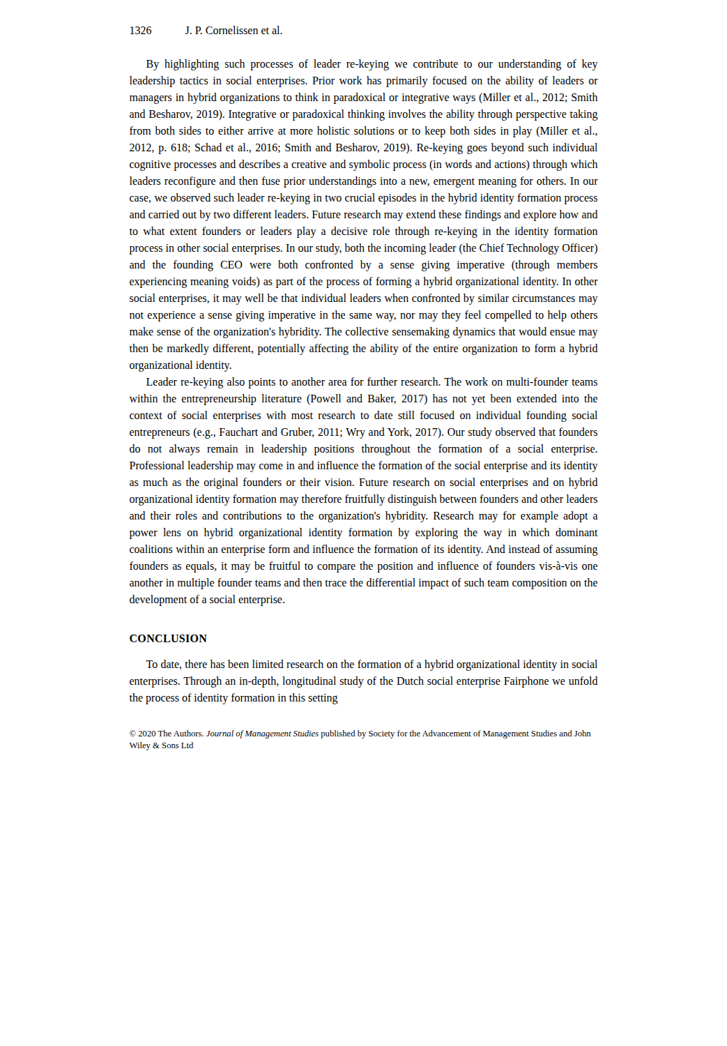1326 J. P. Cornelissen et al.
By highlighting such processes of leader re-keying we contribute to our understanding of key leadership tactics in social enterprises. Prior work has primarily focused on the ability of leaders or managers in hybrid organizations to think in paradoxical or integrative ways (Miller et al., 2012; Smith and Besharov, 2019). Integrative or paradoxical thinking involves the ability through perspective taking from both sides to either arrive at more holistic solutions or to keep both sides in play (Miller et al., 2012, p. 618; Schad et al., 2016; Smith and Besharov, 2019). Re-keying goes beyond such individual cognitive processes and describes a creative and symbolic process (in words and actions) through which leaders reconfigure and then fuse prior understandings into a new, emergent meaning for others. In our case, we observed such leader re-keying in two crucial episodes in the hybrid identity formation process and carried out by two different leaders. Future research may extend these findings and explore how and to what extent founders or leaders play a decisive role through re-keying in the identity formation process in other social enterprises. In our study, both the incoming leader (the Chief Technology Officer) and the founding CEO were both confronted by a sense giving imperative (through members experiencing meaning voids) as part of the process of forming a hybrid organizational identity. In other social enterprises, it may well be that individual leaders when confronted by similar circumstances may not experience a sense giving imperative in the same way, nor may they feel compelled to help others make sense of the organization's hybridity. The collective sensemaking dynamics that would ensue may then be markedly different, potentially affecting the ability of the entire organization to form a hybrid organizational identity.
Leader re-keying also points to another area for further research. The work on multi-founder teams within the entrepreneurship literature (Powell and Baker, 2017) has not yet been extended into the context of social enterprises with most research to date still focused on individual founding social entrepreneurs (e.g., Fauchart and Gruber, 2011; Wry and York, 2017). Our study observed that founders do not always remain in leadership positions throughout the formation of a social enterprise. Professional leadership may come in and influence the formation of the social enterprise and its identity as much as the original founders or their vision. Future research on social enterprises and on hybrid organizational identity formation may therefore fruitfully distinguish between founders and other leaders and their roles and contributions to the organization's hybridity. Research may for example adopt a power lens on hybrid organizational identity formation by exploring the way in which dominant coalitions within an enterprise form and influence the formation of its identity. And instead of assuming founders as equals, it may be fruitful to compare the position and influence of founders vis-à-vis one another in multiple founder teams and then trace the differential impact of such team composition on the development of a social enterprise.
CONCLUSION
To date, there has been limited research on the formation of a hybrid organizational identity in social enterprises. Through an in-depth, longitudinal study of the Dutch social enterprise Fairphone we unfold the process of identity formation in this setting
© 2020 The Authors. Journal of Management Studies published by Society for the Advancement of Management Studies and John Wiley & Sons Ltd